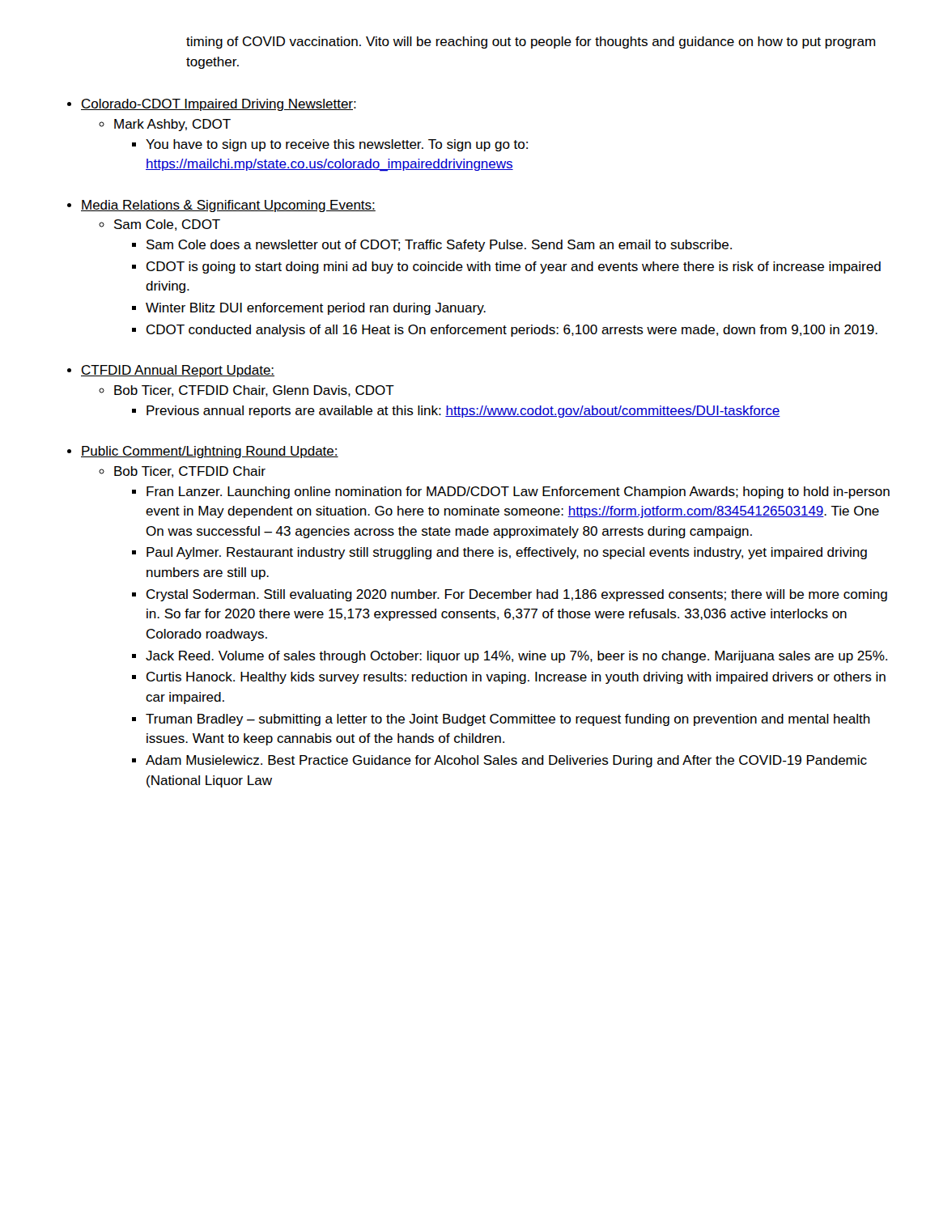timing of COVID vaccination. Vito will be reaching out to people for thoughts and guidance on how to put program together.
Colorado-CDOT Impaired Driving Newsletter:
Mark Ashby, CDOT
You have to sign up to receive this newsletter. To sign up go to: https://mailchi.mp/state.co.us/colorado_impaireddrivingnews
Media Relations & Significant Upcoming Events:
Sam Cole, CDOT
Sam Cole does a newsletter out of CDOT; Traffic Safety Pulse. Send Sam an email to subscribe.
CDOT is going to start doing mini ad buy to coincide with time of year and events where there is risk of increase impaired driving.
Winter Blitz DUI enforcement period ran during January.
CDOT conducted analysis of all 16 Heat is On enforcement periods: 6,100 arrests were made, down from 9,100 in 2019.
CTFDID Annual Report Update:
Bob Ticer, CTFDID Chair, Glenn Davis, CDOT
Previous annual reports are available at this link: https://www.codot.gov/about/committees/DUI-taskforce
Public Comment/Lightning Round Update:
Bob Ticer, CTFDID Chair
Fran Lanzer. Launching online nomination for MADD/CDOT Law Enforcement Champion Awards; hoping to hold in-person event in May dependent on situation. Go here to nominate someone: https://form.jotform.com/83454126503149. Tie One On was successful – 43 agencies across the state made approximately 80 arrests during campaign.
Paul Aylmer. Restaurant industry still struggling and there is, effectively, no special events industry, yet impaired driving numbers are still up.
Crystal Soderman. Still evaluating 2020 number. For December had 1,186 expressed consents; there will be more coming in. So far for 2020 there were 15,173 expressed consents, 6,377 of those were refusals. 33,036 active interlocks on Colorado roadways.
Jack Reed. Volume of sales through October: liquor up 14%, wine up 7%, beer is no change. Marijuana sales are up 25%.
Curtis Hanock. Healthy kids survey results: reduction in vaping. Increase in youth driving with impaired drivers or others in car impaired.
Truman Bradley – submitting a letter to the Joint Budget Committee to request funding on prevention and mental health issues. Want to keep cannabis out of the hands of children.
Adam Musielewicz. Best Practice Guidance for Alcohol Sales and Deliveries During and After the COVID-19 Pandemic (National Liquor Law